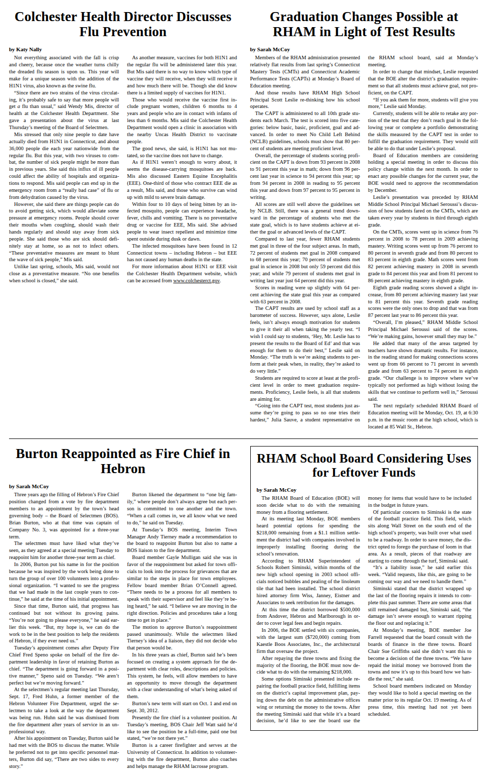Colchester Health Director Discusses Flu Prevention
by Katy Nally
Not everything associated with the fall is crisp and cheery, because once the weather turns chilly the dreaded flu season is upon us. This year will make for a unique season with the addition of the H1N1 virus, also known as the swine flu.
“Since there are two strains of the virus circulating, it’s probably safe to say that more people will get a flu than usual,” said Wendy Mis, director of health at the Colchester Health Department. She gave a presentation about the virus at last Thursday’s meeting of the Board of Selectmen.
Mis stressed that only nine people to date have actually died from H1N1 in Connecticut, and about 36,000 people die each year nationwide from the regular flu. But this year, with two viruses to combat, the number of sick people might be more than in previous years. She said this influx of ill people could affect the ability of hospitals and organizations to respond. Mis said people can end up in the emergency room from a “really bad case” of flu or from dehydration caused by the virus.
However, she said there are things people can do to avoid getting sick, which would alleviate some pressure at emergency rooms. People should cover their mouths when coughing, should wash their hands regularly and should stay away from sick people. She said those who are sick should definitely stay at home, so as not to infect others. “These preventative measures are meant to blunt the wave of sick people,” Mis said.
Unlike last spring, schools, Mis said, would not close as a preventative measure. “No one benefits when school is closed,” she said.
As another measure, vaccines for both H1N1 and the regular flu will be administered later this year. But Mis said there is no way to know which type of vaccine they will receive, when they will receive it and how much there will be. Though she did know there is a limited supply of vaccines for H1N1.
Those who would receive the vaccine first include pregnant women, children 6 months to 4 years and people who are in contact with infants of less than 6 months. Mis said the Colchester Health Department would open a clinic in association with the nearby Uncas Health District to vaccinate people.
The good news, she said, is H1N1 has not mutated, so the vaccine does not have to change.
As if H1N1 weren’t enough to worry about, it seems the disease-carrying mosquitoes are back. Mis also discussed Eastern Equine Encephalitis (EEE). One-third of those who contract EEE die as a result, Mis said, and those who survive can wind up with mild to severe brain damage.
Within four to 10 days of being bitten by an infected mosquito, people can experience headache, fever, chills and vomiting. There is no preventative drug or vaccine for EEE, Mis said. She advised people to wear insect repellent and minimize time spent outside during dusk or dawn.
The infected mosquitoes have been found in 12 Connecticut towns – including Hebron – but EEE has not caused any human deaths in the state.
For more information about H1N1 or EEE visit the Colchester Health Department website, which can be accessed from www.colchesterct.gov.
Graduation Changes Possible at RHAM in Light of Test Results
by Sarah McCoy
Members of the RHAM administration presented relatively flat results from last spring’s Connecticut Mastery Tests (CMTs) and Connecticut Academic Performance Tests (CAPTs) at Monday’s Board of Education meeting.
And those results have RHAM High School Principal Scott Leslie re-thinking how his school operates.
The CAPT is administered to all 10th grade students each March. The test is scored into five categories: below basic, basic, proficient, goal and advanced. In order to meet No Child Left Behind (NCLB) guidelines, schools must show that 80 percent of students are meeting proficient level.
Overall, the percentage of students scoring proficient on the CAPT is down from 93 percent in 2008 to 91 percent this year in math; down from 96 percent last year in science to 94 percent this year; up from 94 percent in 2008 in reading to 95 percent this year and down from 97 percent to 95 percent in writing.
All scores are still well above the guidelines set by NCLB. Still, there was a general trend downward in the percentage of students who met the state goal, which is to have students achieve at either the goal or advanced levels of the CAPT.
Compared to last year, fewer RHAM students met goal in three of the four subject areas. In math, 72 percent of students met goal in 2008 compared to 68 percent this year; 70 percent of students met goal in science in 2008 but only 59 percent did this year; and while 79 percent of students met goal in writing last year just 64 percent did this year.
Scores in reading were up slightly with 64 percent achieving the state goal this year as compared with 63 percent in 2008.
The CAPT results are used by school staff as a barometer of success. However, says alone, Leslie feels, isn’t always enough motivation for students to give it their all when taking the yearly test. “I wish I could say to students, ‘Hey, Mr. Leslie has to present the results to the Board of Ed’ and that was enough for them to do their best,” Leslie said on Monday. “The truth is we’re asking students to perform at their peak when, in reality, they’re asked to do very little.”
Students are required to score at least at the proficient level in order to meet graduation requirements. Proficiency, Leslie feels, is all that students are aiming for.
“Going into the CAPT test, most students just assume they’re going to pass so no one tries their hardest,” Julia Sauve, a student representative on the RHAM school board, said at Monday’s meeting.
In order to change that mindset, Leslie requested that the BOE alter the district’s graduation requirement so that all students must achieve goal, not proficient, on the CAPT.
“If you ask them for more, students will give you more,” Leslie said Monday.
Currently, students will be able to retake any portion of the test that they don’t reach goal in the following year or complete a portfolio demonstrating the skills measured by the CAPT test in order to fulfill the graduation requirement. They would still be able to do that under Leslie’s proposal.
Board of Education members are considering holding a special meeting in order to discuss this policy change within the next month. In order to enact any possible changes for the current year, the BOE would need to approve the recommendation by December.
Leslie’s presentation was preceded by RHAM Middle School Principal Michael Seroussi’s discussion of how students fared on the CMTs, which are taken every year by students in third through eighth grade.
On the CMTs, scores went up in science from 76 percent in 2008 to 78 percent in 2009 achieving mastery. Writing scores went up from 76 percent to 80 percent in seventh grade and from 80 percent to 83 percent in eighth grade. Math scores went from 82 percent achieving mastery in 2008 in seventh grade to 84 percent this year and from 81 percent to 86 percent achieving mastery in eighth grade.
Eighth grade reading scores showed a slight increase, from 80 percent achieving mastery last year to 81 percent this year. Seventh grade reading scores were the only ones to drop and that was from 87 percent last year to 86 percent this year.
“Overall, I’m pleased,” RHAM Middle School Principal Michael Seroussi said of the scores. “We’re making gains, however small they may be.”
He added that many of the areas targeted by teachers have shown dramatic results. For instance, in the reading strand for making connections scores went up from 66 percent to 71 percent in seventh grade and from 63 percent to 74 percent in eighth grade. “Our challenge is to improve where we’ve typically not performed as high without losing the skills that we continue to perform well in,” Seroussi said.
The next regularly scheduled RHAM Board of Education meeting will be Monday, Oct. 19, at 6:30 p.m. in the music room at the high school, which is located at 85 Wall St., Hebron.
Burton Reappointed as Fire Chief in Hebron
by Sarah McCoy
Three years ago the filling of Hebron’s Fire Chief position changed from a vote by fire department members to an appointment by the town’s head governing body – the Board of Selectmen (BOS). Brian Burton, who at that time was captain of Company No. 3, was appointed for a three-year term.
The selectmen must have liked what they’ve seen, as they agreed at a special meeting Tuesday to reappoint him for another three-year term as chief.
In 2006, Burton put his name in for the position because he was inspired by the work being done to turn the group of over 100 volunteers into a professional organization. “I wanted to see the progress that we had made in the last couple years to continue,” he said at the time of his initial appointment.
Since that time, Burton said, that progress has continued but not without its growing pains. “You’re not going to please everyone,” he said earlier this week. “But, my hope is, we can do the work to be in the best position to help the residents of Hebron, if they ever need us.”
Tuesday’s appointment comes after Deputy Fire Chief Fred Speno spoke on behalf of the fire department leadership in favor of retaining Burton as chief. “The department is going forward in a positive manner,” Speno said on Tuesday. “We aren’t perfect but we’re moving forward.”
At the selectmen’s regular meeting last Thursday, Sept. 17, Fred Huhn, a former member of the Hebron Volunteer Fire Department, urged the selectmen to take a look at the way the department was being run. Huhn said he was dismissed from the fire department after years of service in an unprofessional way.
After his appointment on Tuesday, Burton said he had met with the BOS to discuss the matter. While he preferred not to get into specific personnel matters, Burton did say, “There are two sides to every story.”
Burton likened the department to “one big family,” where people don’t always agree but each person is committed to one another and the town. “When a call comes in, we all know what we need to do,” he said on Tuesday.
At Tuesday’s BOS meeting, Interim Town Manager Andy Tierney made a recommendation to the board to reappoint Burton but also to name a BOS liaison to the fire department.
Board member Gayle Mulligan said she was in favor of the reappointment but asked for town officials to look into the process for grievances that are similar to the steps in place for town employees. Fellow board member Brian O’Connell agreed. “There needs to be a process for all members to speak with their supervisor and feel like they’re being heard,” he said. “I believe we are moving in the right direction. Policies and procedures take a long time to get in place.”
The motion to approve Burton’s reappointment passed unanimously. While the selectmen liked Tierney’s idea of a liaison, they did not decide who that person would be.
In his three years as chief, Burton said he’s been focused on creating a system approach for the department with clear roles, descriptions and policies. This system, he feels, will allow members to have an opportunity to move through the department with a clear understanding of what’s being asked of them.
Burton’s new term will start on Oct. 1 and end on Sept. 30, 2012.
Presently the fire chief is a volunteer position. At Tuesday’s meeting, BOS Chair Jeff Watt said he’d like to see the position be a full-time, paid one but stated, “we’re not there yet.”
Burton is a career firefighter and serves at the University of Connecticut. In addition to volunteering with the fire department, Burton also coaches and helps manage the RHAM lacrosse program.
RHAM School Board Considering Uses for Leftover Funds
by Sarah McCoy
The RHAM Board of Education (BOE) will soon decide what to do with the remaining money from a flooring settlement.
At its meeting last Monday, BOE members heard potential options for spending the $218,000 remaining from a $1.1 million settlement the district had with companies involved in improperly installing flooring during the school’s renovation.
According to RHAM Superintendent of Schools Robert Siminski, within months of the new high school opening in 2003 school officials noticed bubbles and pealing of the linoleum tile that had been installed. The school district hired attorney firm Wiss, Janney, Eistner and Associates to seek retribution for the damages.
At this time the district borrowed $500,000 from Andover, Hebron and Marlborough in order to cover legal fees and begin repairs.
In 2006, the BOE settled with six companies, with the largest sum ($720,000) coming from Kaestle Boos Associates, Inc., the architectural firm that oversaw the project.
After repaying the three towns and fixing the majority of the flooring, the BOE must now decide what to do with the remaining $218,000.
Some options Siminski presented include repairing the football practice field, fulfilling items on the district’s capital improvement plan, paying down the debt on the administrative offices wing or returning the money to the towns. After the meeting Siminski said that while it’s a board decision, he’d like to see the board use the money for items that would have to be included in the budget in future years.
Of particular concern to Siminski is the state of the football practice field. This field, which sits along Wall Street on the south end of the high school’s property, was built over what used to be a roadway. In order to save money, the district opted to forego the purchase of loom in that area. As a result, pieces of that roadway are starting to come through the turf, Siminski said.
“It’s a liability issue,” he said earlier this week. “Valid requests, like this, are going to be coming our way and we need to handle them.”
Siminski stated that the district wrapped up the last of the flooring repairs it intends to complete this past summer. There are some areas that still remained damaged but, Siminski said, “the damage isn’t severe enough to warrant ripping the floor out and replacing it.”
At Monday’s meeting, BOE member Joe Farrell requested that the board consult with the boards of finance in the three towns. Board Chair Sue Griffiths said she didn’t want this to become a decision of the three towns. “We have repaid the initial money we borrowed from the towns and now it’s up to this board how we handle the rest,” she said.
School board members indicated on Monday they would like to hold a special meeting on the matter prior to its regular Oct. 19 meeting. As of press time, this meeting had not yet been scheduled.